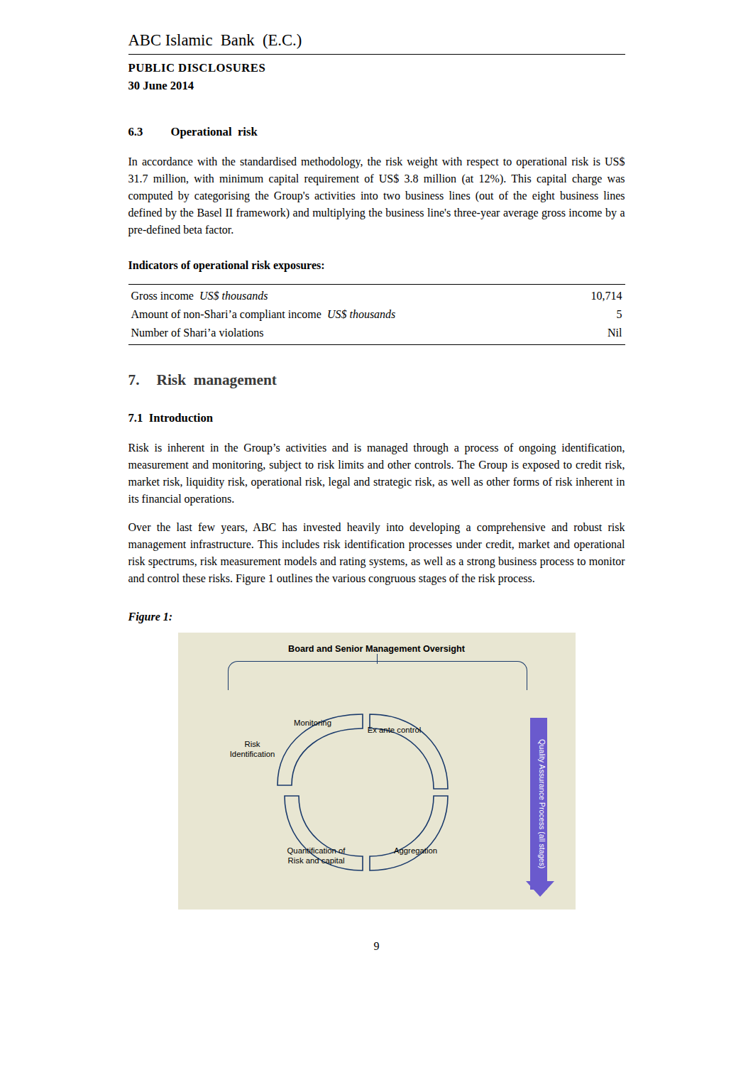ABC Islamic Bank (E.C.)
PUBLIC DISCLOSURES
30 June 2014
6.3 Operational risk
In accordance with the standardised methodology, the risk weight with respect to operational risk is US$ 31.7 million, with minimum capital requirement of US$ 3.8 million (at 12%). This capital charge was computed by categorising the Group's activities into two business lines (out of the eight business lines defined by the Basel II framework) and multiplying the business line's three-year average gross income by a pre-defined beta factor.
Indicators of operational risk exposures:
| Gross income US$ thousands | 10,714 |
| Amount of non-Shari’a compliant income US$ thousands | 5 |
| Number of Shari’a violations | Nil |
7. Risk management
7.1 Introduction
Risk is inherent in the Group’s activities and is managed through a process of ongoing identification, measurement and monitoring, subject to risk limits and other controls. The Group is exposed to credit risk, market risk, liquidity risk, operational risk, legal and strategic risk, as well as other forms of risk inherent in its financial operations.
Over the last few years, ABC has invested heavily into developing a comprehensive and robust risk management infrastructure. This includes risk identification processes under credit, market and operational risk spectrums, risk measurement models and rating systems, as well as a strong business process to monitor and control these risks. Figure 1 outlines the various congruous stages of the risk process.
Figure 1:
Board and Senior Management Oversight
Risk
Identification
Monitoring
Ex ante control
Aggregation
Quantification of
Risk and capital
Quality Assurance Process (all stages)
9